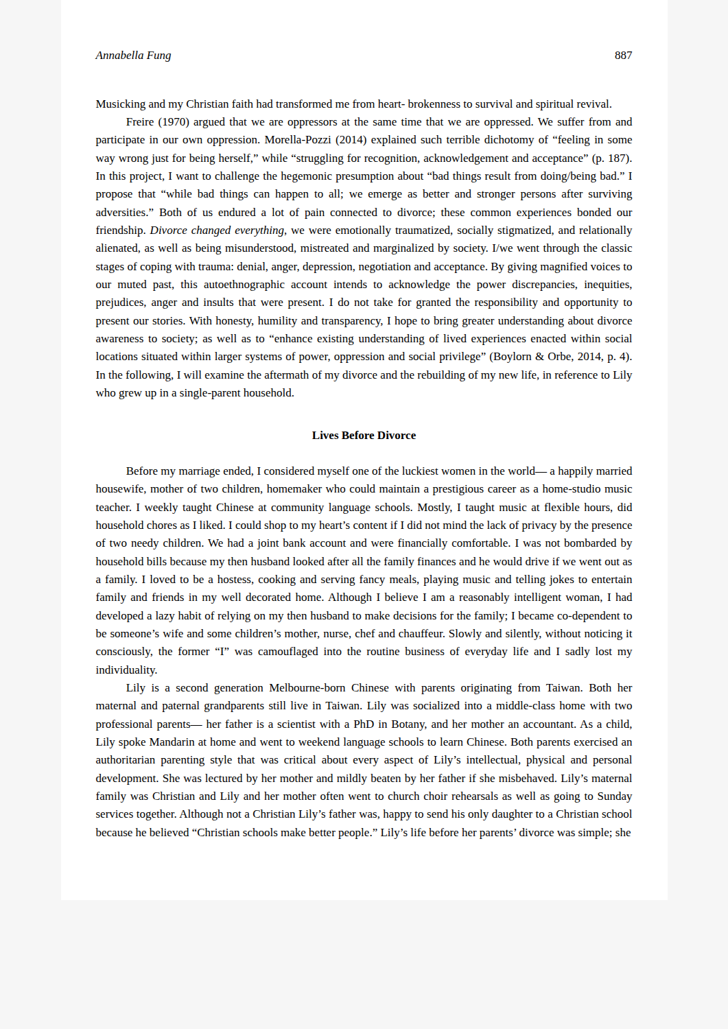Annabella Fung 887
Musicking and my Christian faith had transformed me from heart- brokenness to survival and spiritual revival.
Freire (1970) argued that we are oppressors at the same time that we are oppressed. We suffer from and participate in our own oppression. Morella-Pozzi (2014) explained such terrible dichotomy of “feeling in some way wrong just for being herself,” while “struggling for recognition, acknowledgement and acceptance” (p. 187). In this project, I want to challenge the hegemonic presumption about “bad things result from doing/being bad.” I propose that “while bad things can happen to all; we emerge as better and stronger persons after surviving adversities.” Both of us endured a lot of pain connected to divorce; these common experiences bonded our friendship. Divorce changed everything, we were emotionally traumatized, socially stigmatized, and relationally alienated, as well as being misunderstood, mistreated and marginalized by society. I/we went through the classic stages of coping with trauma: denial, anger, depression, negotiation and acceptance. By giving magnified voices to our muted past, this autoethnographic account intends to acknowledge the power discrepancies, inequities, prejudices, anger and insults that were present. I do not take for granted the responsibility and opportunity to present our stories. With honesty, humility and transparency, I hope to bring greater understanding about divorce awareness to society; as well as to “enhance existing understanding of lived experiences enacted within social locations situated within larger systems of power, oppression and social privilege” (Boylorn & Orbe, 2014, p. 4). In the following, I will examine the aftermath of my divorce and the rebuilding of my new life, in reference to Lily who grew up in a single-parent household.
Lives Before Divorce
Before my marriage ended, I considered myself one of the luckiest women in the world— a happily married housewife, mother of two children, homemaker who could maintain a prestigious career as a home-studio music teacher. I weekly taught Chinese at community language schools. Mostly, I taught music at flexible hours, did household chores as I liked. I could shop to my heart’s content if I did not mind the lack of privacy by the presence of two needy children. We had a joint bank account and were financially comfortable. I was not bombarded by household bills because my then husband looked after all the family finances and he would drive if we went out as a family. I loved to be a hostess, cooking and serving fancy meals, playing music and telling jokes to entertain family and friends in my well decorated home. Although I believe I am a reasonably intelligent woman, I had developed a lazy habit of relying on my then husband to make decisions for the family; I became co-dependent to be someone’s wife and some children’s mother, nurse, chef and chauffeur. Slowly and silently, without noticing it consciously, the former “I” was camouflaged into the routine business of everyday life and I sadly lost my individuality.
Lily is a second generation Melbourne-born Chinese with parents originating from Taiwan. Both her maternal and paternal grandparents still live in Taiwan. Lily was socialized into a middle-class home with two professional parents— her father is a scientist with a PhD in Botany, and her mother an accountant. As a child, Lily spoke Mandarin at home and went to weekend language schools to learn Chinese. Both parents exercised an authoritarian parenting style that was critical about every aspect of Lily’s intellectual, physical and personal development. She was lectured by her mother and mildly beaten by her father if she misbehaved. Lily’s maternal family was Christian and Lily and her mother often went to church choir rehearsals as well as going to Sunday services together. Although not a Christian Lily’s father was, happy to send his only daughter to a Christian school because he believed “Christian schools make better people.” Lily’s life before her parents’ divorce was simple; she